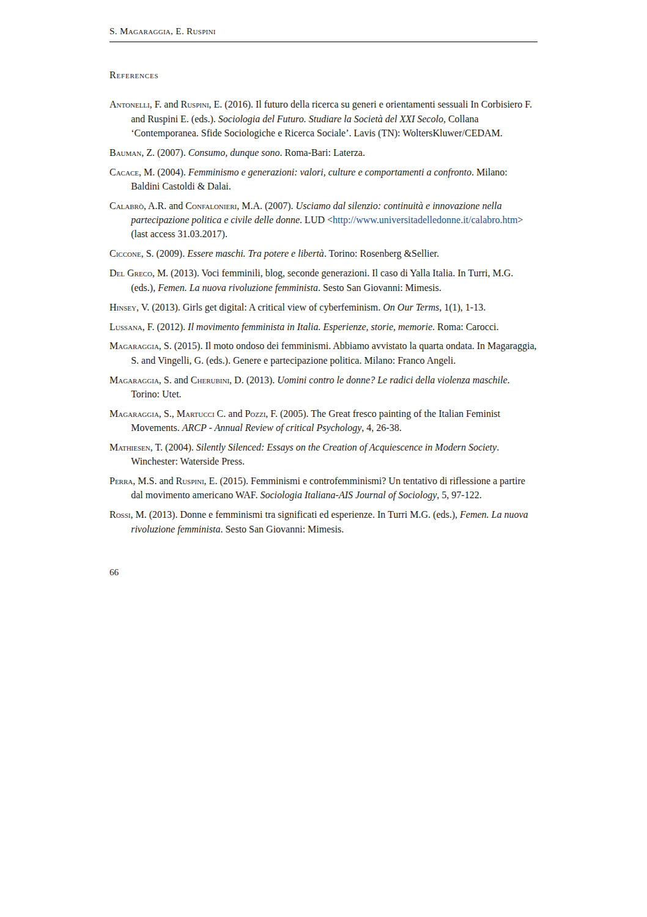S. Magaraggia, E. Ruspini
References
Antonelli, F. and Ruspini, E. (2016). Il futuro della ricerca su generi e orientamenti sessuali In Corbisiero F. and Ruspini E. (eds.). Sociologia del Futuro. Studiare la Società del XXI Secolo, Collana ‘Contemporanea. Sfide Sociologiche e Ricerca Sociale’. Lavis (TN): WoltersKluwer/CEDAM.
Bauman, Z. (2007). Consumo, dunque sono. Roma-Bari: Laterza.
Cacace, M. (2004). Femminismo e generazioni: valori, culture e comportamenti a confronto. Milano: Baldini Castoldi & Dalai.
Calabrò, A.R. and Confalonieri, M.A. (2007). Usciamo dal silenzio: continuità e innovazione nella partecipazione politica e civile delle donne. LUD <http://www.universitadelledonne.it/calabro.htm> (last access 31.03.2017).
Ciccone, S. (2009). Essere maschi. Tra potere e libertà. Torino: Rosenberg &Sellier.
Del Greco, M. (2013). Voci femminili, blog, seconde generazioni. Il caso di Yalla Italia. In Turri, M.G. (eds.), Femen. La nuova rivoluzione femminista. Sesto San Giovanni: Mimesis.
Hinsey, V. (2013). Girls get digital: A critical view of cyberfeminism. On Our Terms, 1(1), 1-13.
Lussana, F. (2012). Il movimento femminista in Italia. Esperienze, storie, memorie. Roma: Carocci.
Magaraggia, S. (2015). Il moto ondoso dei femminismi. Abbiamo avvistato la quarta ondata. In Magaraggia, S. and Vingelli, G. (eds.). Genere e partecipazione politica. Milano: Franco Angeli.
Magaraggia, S. and Cherubini, D. (2013). Uomini contro le donne? Le radici della violenza maschile. Torino: Utet.
Magaraggia, S., Martucci C. and Pozzi, F. (2005). The Great fresco painting of the Italian Feminist Movements. ARCP - Annual Review of critical Psychology, 4, 26-38.
Mathiesen, T. (2004). Silently Silenced: Essays on the Creation of Acquiescence in Modern Society. Winchester: Waterside Press.
Perra, M.S. and Ruspini, E. (2015). Femminismi e controfemminismi? Un tentativo di riflessione a partire dal movimento americano WAF. Sociologia Italiana-AIS Journal of Sociology, 5, 97-122.
Rossi, M. (2013). Donne e femminismi tra significati ed esperienze. In Turri M.G. (eds.), Femen. La nuova rivoluzione femminista. Sesto San Giovanni: Mimesis.
66